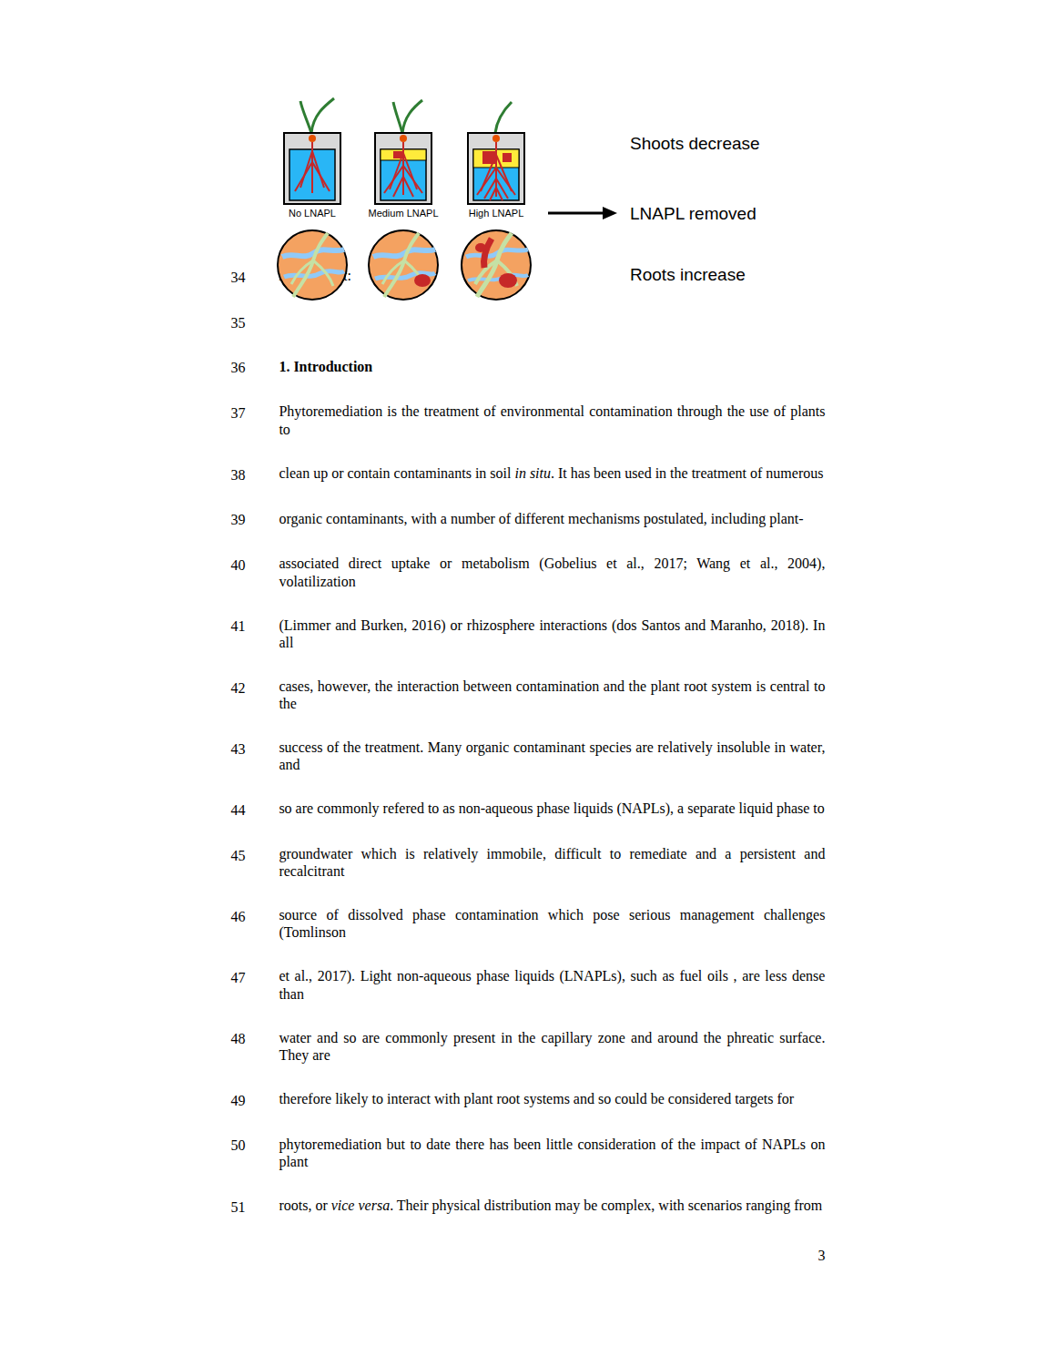No LNAPL Medium LNAPL High LNAPL Shoots decrease LNAPL removed Roots increase
34
Abstract art:
35
36
1. Introduction
37
Phytoremediation is the treatment of environmental contamination through the use of plants to
38
clean up or contain contaminants in soil in situ. It has been used in the treatment of numerous
39
organic contaminants, with a number of different mechanisms postulated, including plant-
40
associated direct uptake or metabolism (Gobelius et al., 2017; Wang et al., 2004), volatilization
41
(Limmer and Burken, 2016) or rhizosphere interactions (dos Santos and Maranho, 2018). In all
42
cases, however, the interaction between contamination and the plant root system is central to the
43
success of the treatment. Many organic contaminant species are relatively insoluble in water, and
44
so are commonly refered to as non-aqueous phase liquids (NAPLs), a separate liquid phase to
45
groundwater which is relatively immobile, difficult to remediate and a persistent and recalcitrant
46
source of dissolved phase contamination which pose serious management challenges (Tomlinson
47
et al., 2017). Light non-aqueous phase liquids (LNAPLs), such as fuel oils , are less dense than
48
water and so are commonly present in the capillary zone and around the phreatic surface. They are
49
therefore likely to interact with plant root systems and so could be considered targets for
50
phytoremediation but to date there has been little consideration of the impact of NAPLs on plant
51
roots, or vice versa. Their physical distribution may be complex, with scenarios ranging from
3